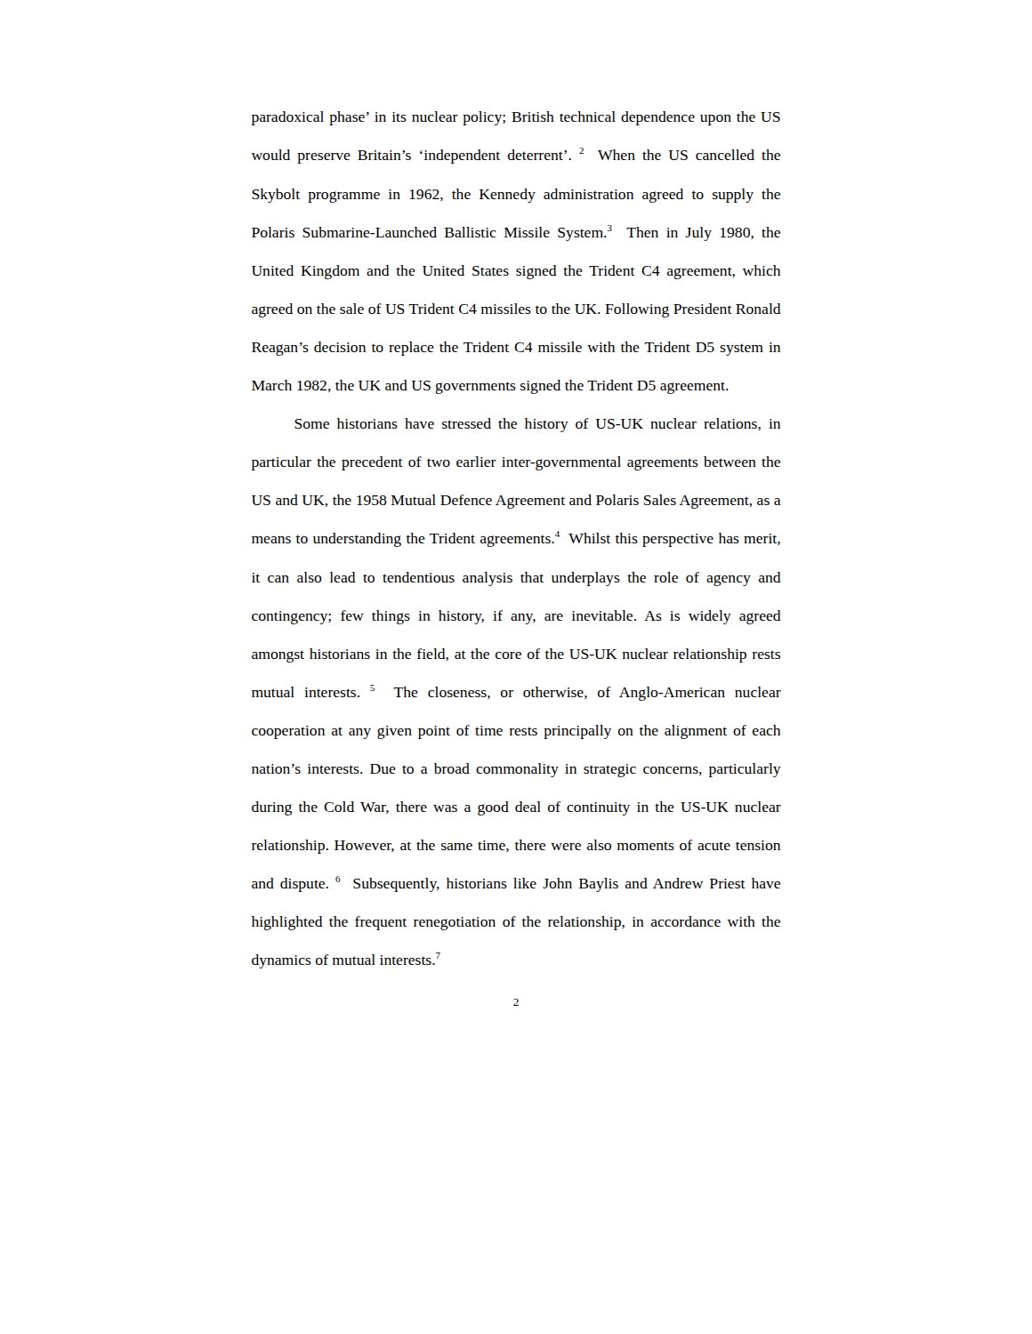paradoxical phase’ in its nuclear policy; British technical dependence upon the US would preserve Britain’s ‘independent deterrent’. 2 When the US cancelled the Skybolt programme in 1962, the Kennedy administration agreed to supply the Polaris Submarine-Launched Ballistic Missile System.3 Then in July 1980, the United Kingdom and the United States signed the Trident C4 agreement, which agreed on the sale of US Trident C4 missiles to the UK. Following President Ronald Reagan’s decision to replace the Trident C4 missile with the Trident D5 system in March 1982, the UK and US governments signed the Trident D5 agreement.
Some historians have stressed the history of US-UK nuclear relations, in particular the precedent of two earlier inter-governmental agreements between the US and UK, the 1958 Mutual Defence Agreement and Polaris Sales Agreement, as a means to understanding the Trident agreements.4 Whilst this perspective has merit, it can also lead to tendentious analysis that underplays the role of agency and contingency; few things in history, if any, are inevitable. As is widely agreed amongst historians in the field, at the core of the US-UK nuclear relationship rests mutual interests. 5 The closeness, or otherwise, of Anglo-American nuclear cooperation at any given point of time rests principally on the alignment of each nation’s interests. Due to a broad commonality in strategic concerns, particularly during the Cold War, there was a good deal of continuity in the US-UK nuclear relationship. However, at the same time, there were also moments of acute tension and dispute. 6 Subsequently, historians like John Baylis and Andrew Priest have highlighted the frequent renegotiation of the relationship, in accordance with the dynamics of mutual interests.7
2